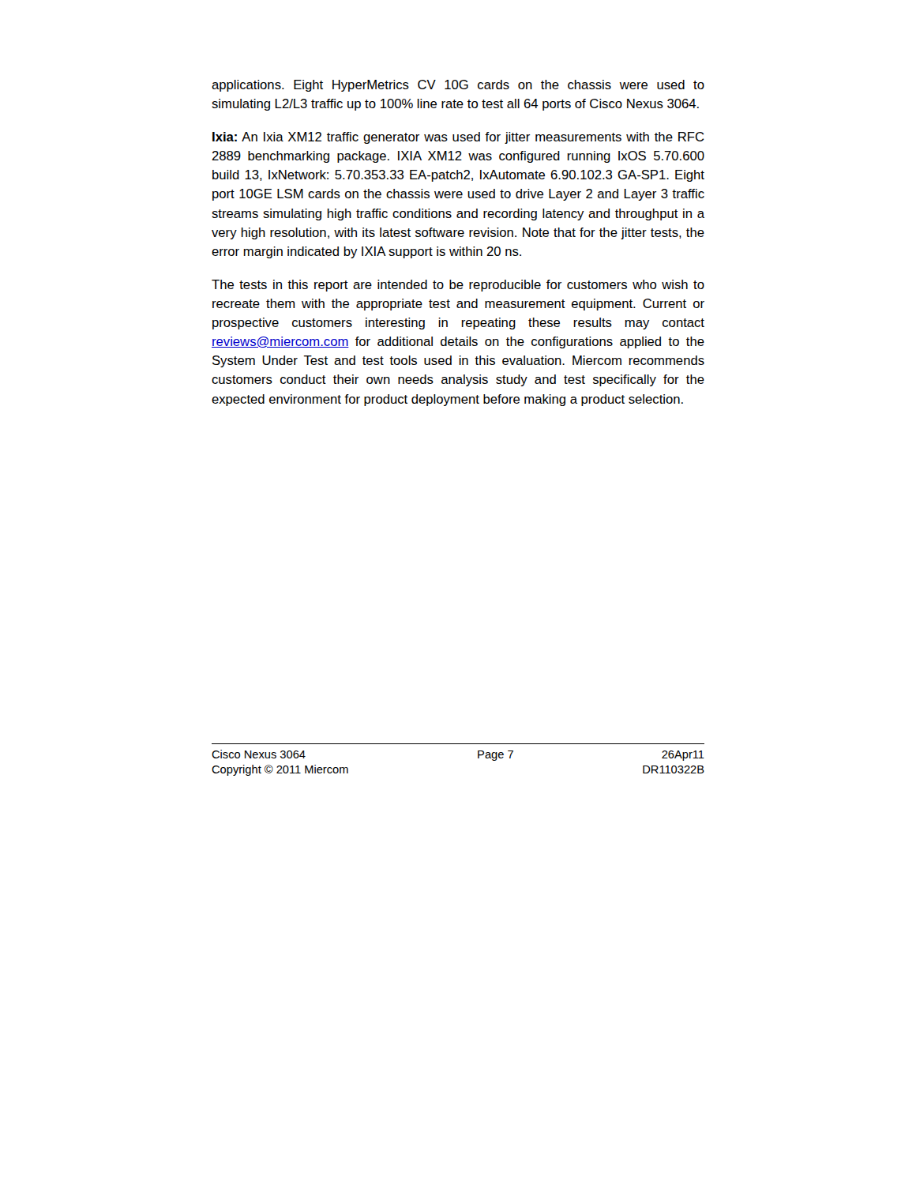applications. Eight HyperMetrics CV 10G cards on the chassis were used to simulating L2/L3 traffic up to 100% line rate to test all 64 ports of Cisco Nexus 3064.
Ixia: An Ixia XM12 traffic generator was used for jitter measurements with the RFC 2889 benchmarking package. IXIA XM12 was configured running IxOS 5.70.600 build 13, IxNetwork: 5.70.353.33 EA-patch2, IxAutomate 6.90.102.3 GA-SP1. Eight port 10GE LSM cards on the chassis were used to drive Layer 2 and Layer 3 traffic streams simulating high traffic conditions and recording latency and throughput in a very high resolution, with its latest software revision. Note that for the jitter tests, the error margin indicated by IXIA support is within 20 ns.
The tests in this report are intended to be reproducible for customers who wish to recreate them with the appropriate test and measurement equipment. Current or prospective customers interesting in repeating these results may contact reviews@miercom.com for additional details on the configurations applied to the System Under Test and test tools used in this evaluation. Miercom recommends customers conduct their own needs analysis study and test specifically for the expected environment for product deployment before making a product selection.
Cisco Nexus 3064
Copyright © 2011 Miercom
Page 7
26Apr11
DR110322B